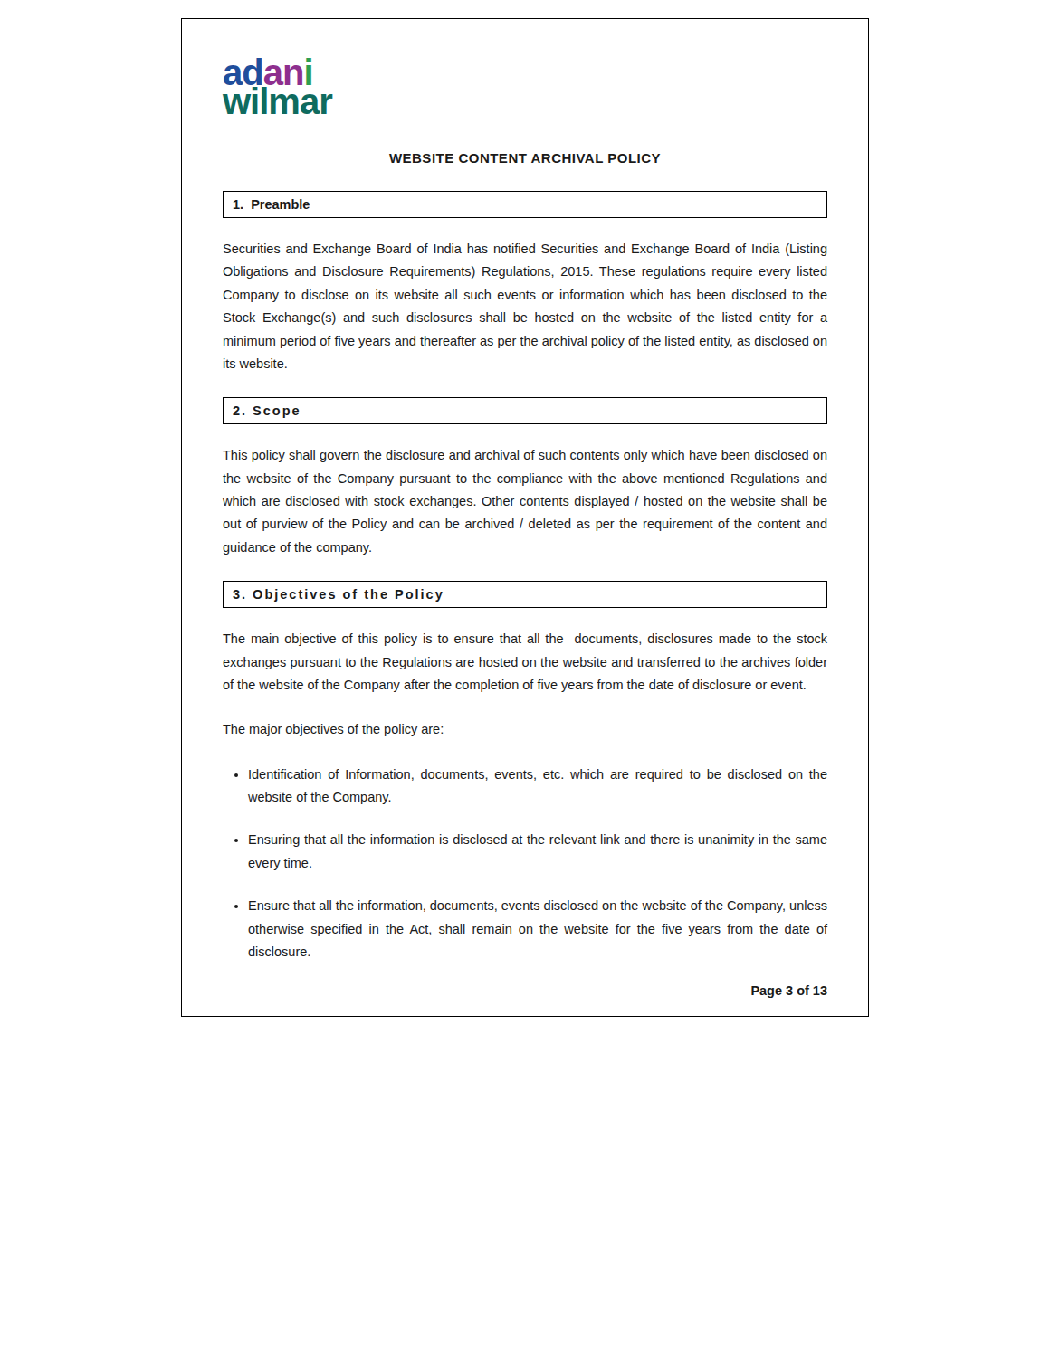adani wilmar
WEBSITE CONTENT ARCHIVAL POLICY
1. Preamble
Securities and Exchange Board of India has notified Securities and Exchange Board of India (Listing Obligations and Disclosure Requirements) Regulations, 2015. These regulations require every listed Company to disclose on its website all such events or information which has been disclosed to the Stock Exchange(s) and such disclosures shall be hosted on the website of the listed entity for a minimum period of five years and thereafter as per the archival policy of the listed entity, as disclosed on its website.
2. Scope
This policy shall govern the disclosure and archival of such contents only which have been disclosed on the website of the Company pursuant to the compliance with the above mentioned Regulations and which are disclosed with stock exchanges. Other contents displayed / hosted on the website shall be out of purview of the Policy and can be archived / deleted as per the requirement of the content and guidance of the company.
3. Objectives of the Policy
The main objective of this policy is to ensure that all the documents, disclosures made to the stock exchanges pursuant to the Regulations are hosted on the website and transferred to the archives folder of the website of the Company after the completion of five years from the date of disclosure or event.
The major objectives of the policy are:
Identification of Information, documents, events, etc. which are required to be disclosed on the website of the Company.
Ensuring that all the information is disclosed at the relevant link and there is unanimity in the same every time.
Ensure that all the information, documents, events disclosed on the website of the Company, unless otherwise specified in the Act, shall remain on the website for the five years from the date of disclosure.
Page 3 of 13